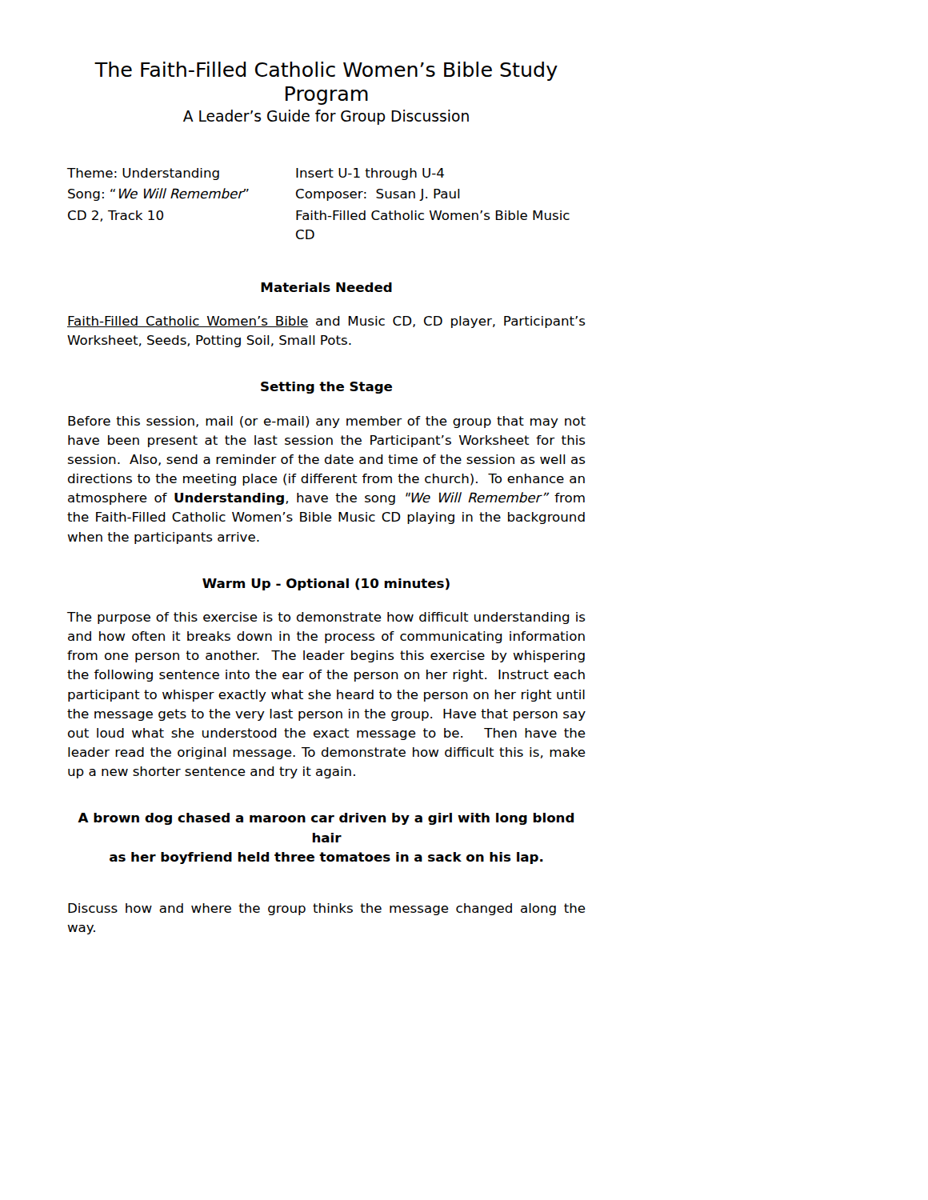The Faith-Filled Catholic Women’s Bible Study Program
A Leader’s Guide for Group Discussion
| Theme: Understanding | Insert U-1 through U-4 |
| Song: “ We Will Remember ” | Composer: Susan J. Paul |
| CD 2, Track 10 | Faith-Filled Catholic Women’s Bible Music CD |
Materials Needed
Faith-Filled Catholic Women’s Bible and Music CD, CD player, Participant’s Worksheet, Seeds, Potting Soil, Small Pots.
Setting the Stage
Before this session, mail (or e-mail) any member of the group that may not have been present at the last session the Participant’s Worksheet for this session. Also, send a reminder of the date and time of the session as well as directions to the meeting place (if different from the church). To enhance an atmosphere of Understanding, have the song "We Will Remember” from the Faith-Filled Catholic Women’s Bible Music CD playing in the background when the participants arrive.
Warm Up - Optional (10 minutes)
The purpose of this exercise is to demonstrate how difficult understanding is and how often it breaks down in the process of communicating information from one person to another. The leader begins this exercise by whispering the following sentence into the ear of the person on her right. Instruct each participant to whisper exactly what she heard to the person on her right until the message gets to the very last person in the group. Have that person say out loud what she understood the exact message to be. Then have the leader read the original message. To demonstrate how difficult this is, make up a new shorter sentence and try it again.
A brown dog chased a maroon car driven by a girl with long blond hair
as her boyfriend held three tomatoes in a sack on his lap.
Discuss how and where the group thinks the message changed along the way.